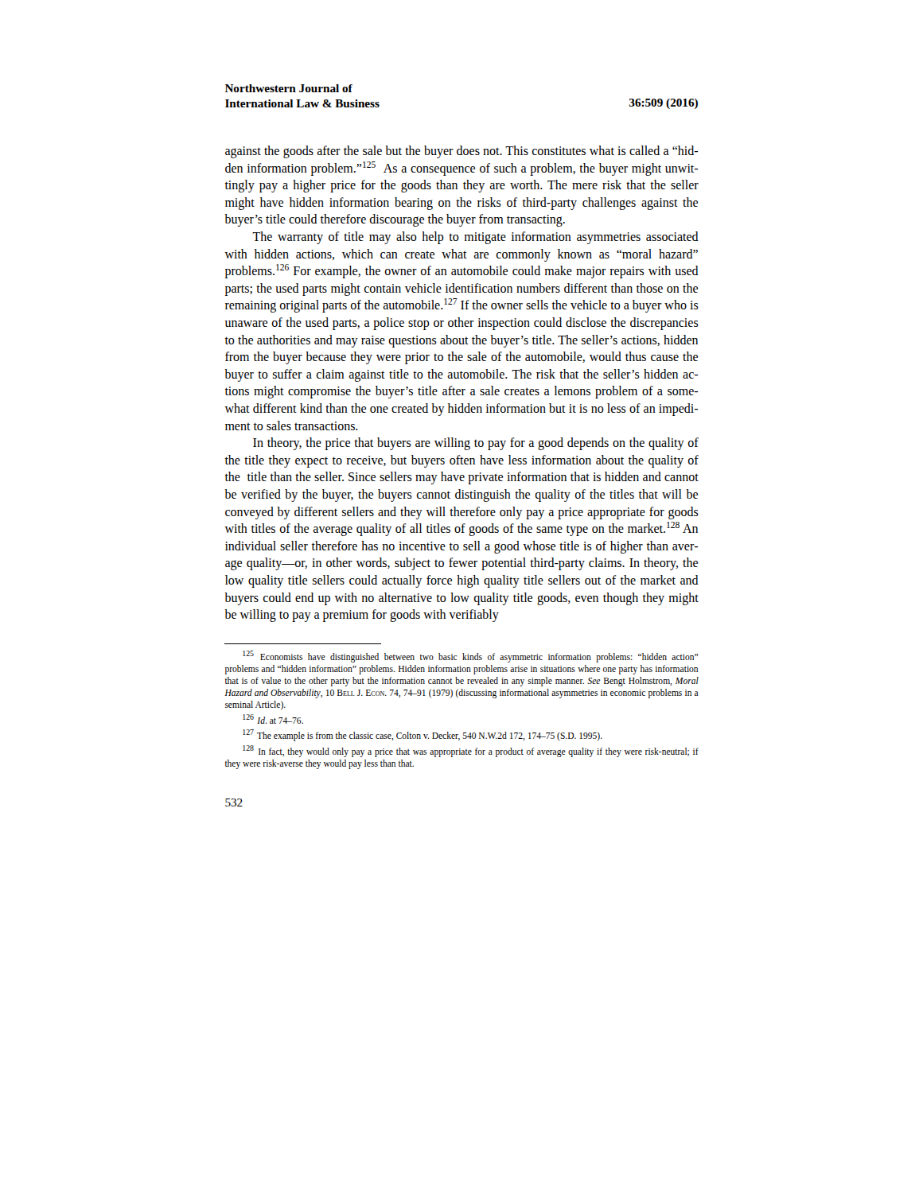Northwestern Journal of
International Law & Business
36:509 (2016)
against the goods after the sale but the buyer does not. This constitutes what is called a “hidden information problem.”125 As a consequence of such a problem, the buyer might unwittingly pay a higher price for the goods than they are worth. The mere risk that the seller might have hidden information bearing on the risks of third-party challenges against the buyer’s title could therefore discourage the buyer from transacting.
The warranty of title may also help to mitigate information asymmetries associated with hidden actions, which can create what are commonly known as “moral hazard” problems.126 For example, the owner of an automobile could make major repairs with used parts; the used parts might contain vehicle identification numbers different than those on the remaining original parts of the automobile.127 If the owner sells the vehicle to a buyer who is unaware of the used parts, a police stop or other inspection could disclose the discrepancies to the authorities and may raise questions about the buyer’s title. The seller’s actions, hidden from the buyer because they were prior to the sale of the automobile, would thus cause the buyer to suffer a claim against title to the automobile. The risk that the seller’s hidden actions might compromise the buyer’s title after a sale creates a lemons problem of a somewhat different kind than the one created by hidden information but it is no less of an impediment to sales transactions.
In theory, the price that buyers are willing to pay for a good depends on the quality of the title they expect to receive, but buyers often have less information about the quality of the title than the seller. Since sellers may have private information that is hidden and cannot be verified by the buyer, the buyers cannot distinguish the quality of the titles that will be conveyed by different sellers and they will therefore only pay a price appropriate for goods with titles of the average quality of all titles of goods of the same type on the market.128 An individual seller therefore has no incentive to sell a good whose title is of higher than average quality—or, in other words, subject to fewer potential third-party claims. In theory, the low quality title sellers could actually force high quality title sellers out of the market and buyers could end up with no alternative to low quality title goods, even though they might be willing to pay a premium for goods with verifiably
125 Economists have distinguished between two basic kinds of asymmetric information problems: “hidden action” problems and “hidden information” problems. Hidden information problems arise in situations where one party has information that is of value to the other party but the information cannot be revealed in any simple manner. See Bengt Holmstrom, Moral Hazard and Observability, 10 Bell J. Econ. 74, 74–91 (1979) (discussing informational asymmetries in economic problems in a seminal Article).
126 Id. at 74–76.
127 The example is from the classic case, Colton v. Decker, 540 N.W.2d 172, 174–75 (S.D. 1995).
128 In fact, they would only pay a price that was appropriate for a product of average quality if they were risk-neutral; if they were risk-averse they would pay less than that.
532